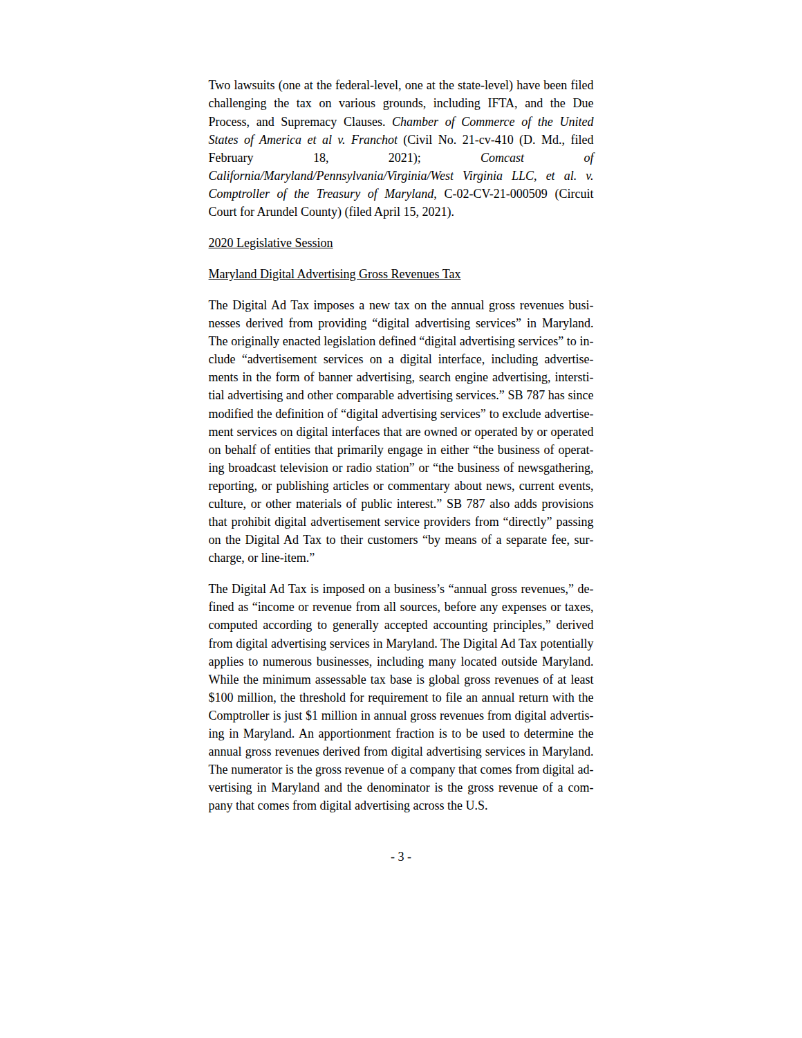Two lawsuits (one at the federal-level, one at the state-level) have been filed challenging the tax on various grounds, including IFTA, and the Due Process, and Supremacy Clauses. Chamber of Commerce of the United States of America et al v. Franchot (Civil No. 21-cv-410 (D. Md., filed February 18, 2021); Comcast of California/Maryland/Pennsylvania/Virginia/West Virginia LLC, et al. v. Comptroller of the Treasury of Maryland, C-02-CV-21-000509 (Circuit Court for Arundel County) (filed April 15, 2021).
2020 Legislative Session
Maryland Digital Advertising Gross Revenues Tax
The Digital Ad Tax imposes a new tax on the annual gross revenues businesses derived from providing “digital advertising services” in Maryland. The originally enacted legislation defined “digital advertising services” to include “advertisement services on a digital interface, including advertisements in the form of banner advertising, search engine advertising, interstitial advertising and other comparable advertising services.” SB 787 has since modified the definition of “digital advertising services” to exclude advertisement services on digital interfaces that are owned or operated by or operated on behalf of entities that primarily engage in either “the business of operating broadcast television or radio station” or “the business of newsgathering, reporting, or publishing articles or commentary about news, current events, culture, or other materials of public interest.” SB 787 also adds provisions that prohibit digital advertisement service providers from “directly” passing on the Digital Ad Tax to their customers “by means of a separate fee, surcharge, or line-item.”
The Digital Ad Tax is imposed on a business’s “annual gross revenues,” defined as “income or revenue from all sources, before any expenses or taxes, computed according to generally accepted accounting principles,” derived from digital advertising services in Maryland. The Digital Ad Tax potentially applies to numerous businesses, including many located outside Maryland. While the minimum assessable tax base is global gross revenues of at least $100 million, the threshold for requirement to file an annual return with the Comptroller is just $1 million in annual gross revenues from digital advertising in Maryland. An apportionment fraction is to be used to determine the annual gross revenues derived from digital advertising services in Maryland. The numerator is the gross revenue of a company that comes from digital advertising in Maryland and the denominator is the gross revenue of a company that comes from digital advertising across the U.S.
- 3 -